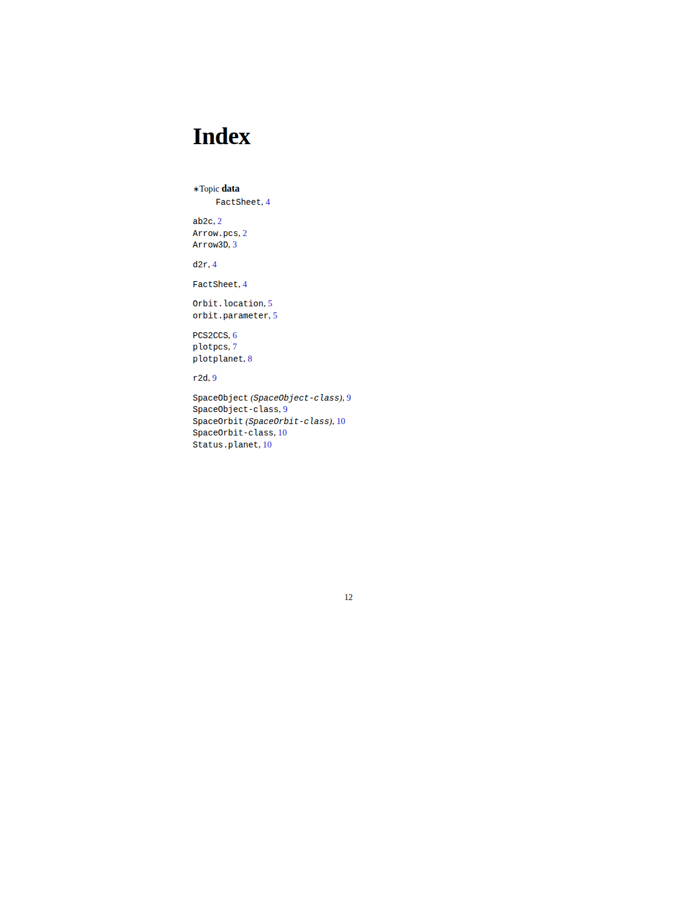Index
∗Topic data
FactSheet, 4
ab2c, 2
Arrow.pcs, 2
Arrow3D, 3
d2r, 4
FactSheet, 4
Orbit.location, 5
orbit.parameter, 5
PCS2CCS, 6
plotpcs, 7
plotplanet, 8
r2d, 9
SpaceObject (SpaceObject-class), 9
SpaceObject-class, 9
SpaceOrbit (SpaceOrbit-class), 10
SpaceOrbit-class, 10
Status.planet, 10
12